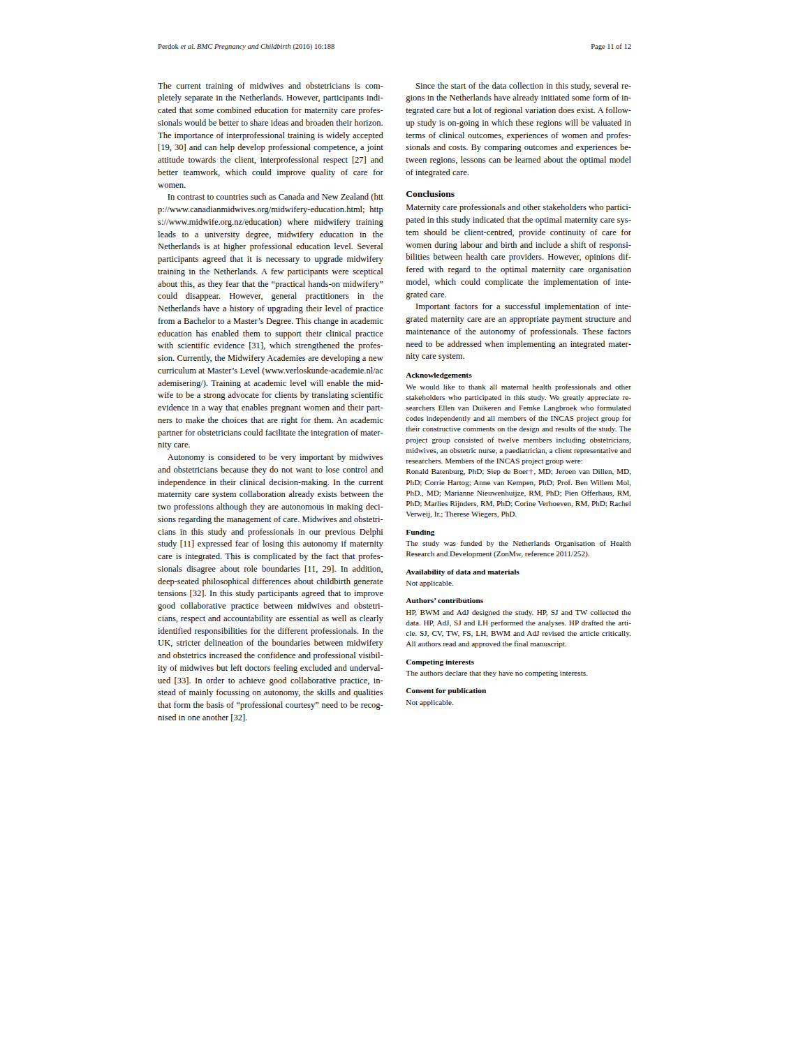Perdok et al. BMC Pregnancy and Childbirth (2016) 16:188 Page 11 of 12
The current training of midwives and obstetricians is completely separate in the Netherlands. However, participants indicated that some combined education for maternity care professionals would be better to share ideas and broaden their horizon. The importance of interprofessional training is widely accepted [19, 30] and can help develop professional competence, a joint attitude towards the client, interprofessional respect [27] and better teamwork, which could improve quality of care for women.
In contrast to countries such as Canada and New Zealand (http://www.canadianmidwives.org/midwifery-education.html; https://www.midwife.org.nz/education) where midwifery training leads to a university degree, midwifery education in the Netherlands is at higher professional education level. Several participants agreed that it is necessary to upgrade midwifery training in the Netherlands. A few participants were sceptical about this, as they fear that the “practical hands-on midwifery” could disappear. However, general practitioners in the Netherlands have a history of upgrading their level of practice from a Bachelor to a Master’s Degree. This change in academic education has enabled them to support their clinical practice with scientific evidence [31], which strengthened the profession. Currently, the Midwifery Academies are developing a new curriculum at Master’s Level (www.verloskunde-academie.nl/academisering/). Training at academic level will enable the midwife to be a strong advocate for clients by translating scientific evidence in a way that enables pregnant women and their partners to make the choices that are right for them. An academic partner for obstetricians could facilitate the integration of maternity care.
Autonomy is considered to be very important by midwives and obstetricians because they do not want to lose control and independence in their clinical decision-making. In the current maternity care system collaboration already exists between the two professions although they are autonomous in making decisions regarding the management of care. Midwives and obstetricians in this study and professionals in our previous Delphi study [11] expressed fear of losing this autonomy if maternity care is integrated. This is complicated by the fact that professionals disagree about role boundaries [11, 29]. In addition, deep-seated philosophical differences about childbirth generate tensions [32]. In this study participants agreed that to improve good collaborative practice between midwives and obstetricians, respect and accountability are essential as well as clearly identified responsibilities for the different professionals. In the UK, stricter delineation of the boundaries between midwifery and obstetrics increased the confidence and professional visibility of midwives but left doctors feeling excluded and undervalued [33]. In order to achieve good collaborative practice, instead of mainly focussing on autonomy, the skills and qualities that form the basis of “professional courtesy” need to be recognised in one another [32].
Since the start of the data collection in this study, several regions in the Netherlands have already initiated some form of integrated care but a lot of regional variation does exist. A follow-up study is on-going in which these regions will be valuated in terms of clinical outcomes, experiences of women and professionals and costs. By comparing outcomes and experiences between regions, lessons can be learned about the optimal model of integrated care.
Conclusions
Maternity care professionals and other stakeholders who participated in this study indicated that the optimal maternity care system should be client-centred, provide continuity of care for women during labour and birth and include a shift of responsibilities between health care providers. However, opinions differed with regard to the optimal maternity care organisation model, which could complicate the implementation of integrated care.
Important factors for a successful implementation of integrated maternity care are an appropriate payment structure and maintenance of the autonomy of professionals. These factors need to be addressed when implementing an integrated maternity care system.
Acknowledgements
We would like to thank all maternal health professionals and other stakeholders who participated in this study. We greatly appreciate researchers Ellen van Duikeren and Femke Langbroek who formulated codes independently and all members of the INCAS project group for their constructive comments on the design and results of the study. The project group consisted of twelve members including obstetricians, midwives, an obstetric nurse, a paediatrician, a client representative and researchers. Members of the INCAS project group were:
Ronald Batenburg, PhD; Siep de Boer†, MD; Jeroen van Dillen, MD, PhD; Corrie Hartog; Anne van Kempen, PhD; Prof. Ben Willem Mol, PhD., MD; Marianne Nieuwenhuijze, RM, PhD; Pien Offerhaus, RM, PhD; Marlies Rijnders, RM, PhD; Corine Verhoeven, RM, PhD; Rachel Verweij, Ir.; Therese Wiegers, PhD.
Funding
The study was funded by the Netherlands Organisation of Health Research and Development (ZonMw, reference 2011/252).
Availability of data and materials
Not applicable.
Authors’ contributions
HP, BWM and AdJ designed the study. HP, SJ and TW collected the data. HP, AdJ, SJ and LH performed the analyses. HP drafted the article. SJ, CV, TW, FS, LH, BWM and AdJ revised the article critically. All authors read and approved the final manuscript.
Competing interests
The authors declare that they have no competing interests.
Consent for publication
Not applicable.